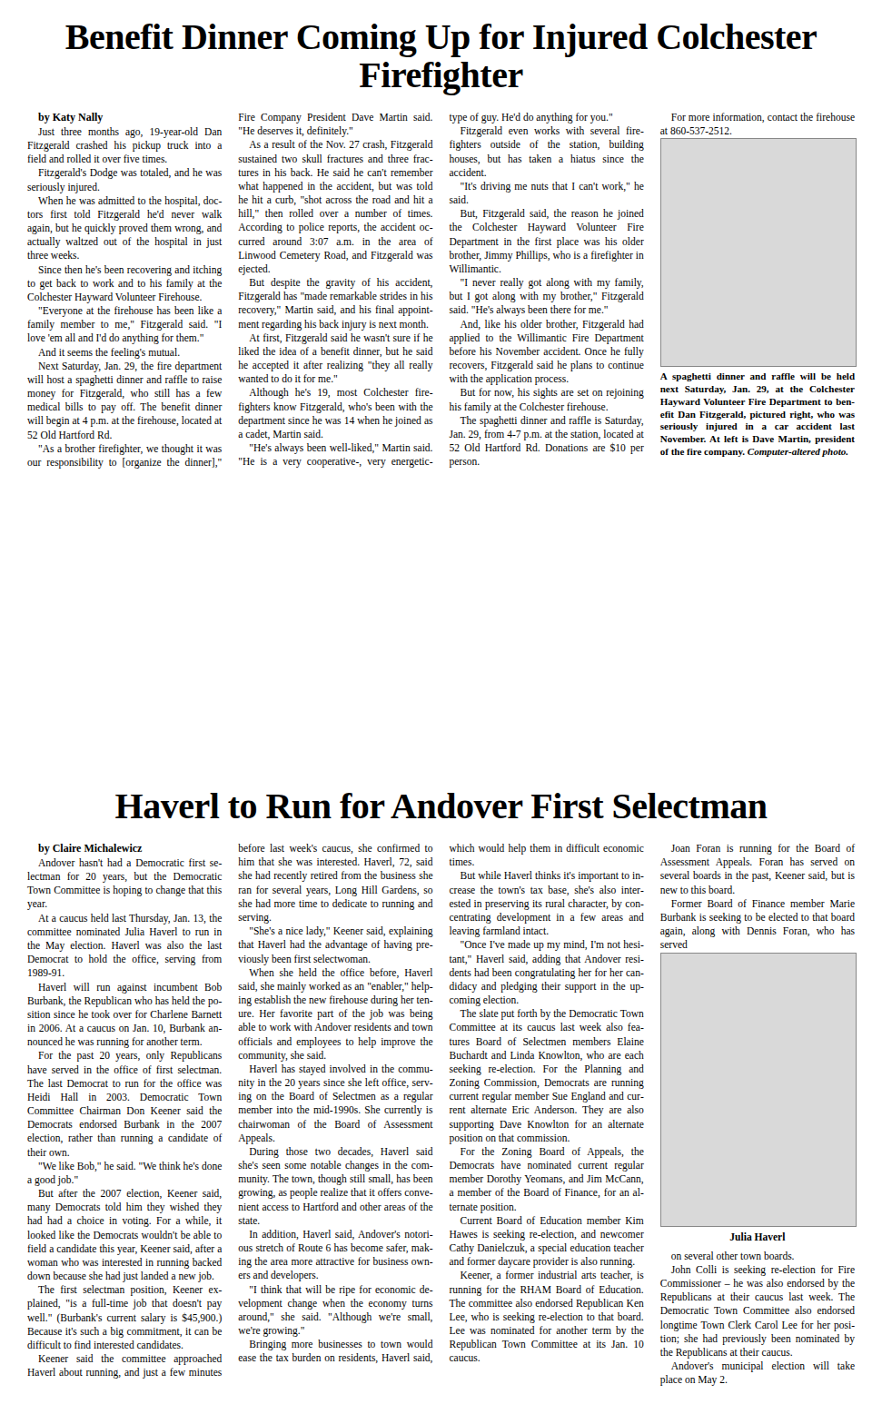Benefit Dinner Coming Up for Injured Colchester Firefighter
by Katy Nally
Just three months ago, 19-year-old Dan Fitzgerald crashed his pickup truck into a field and rolled it over five times.
Fitzgerald's Dodge was totaled, and he was seriously injured.
When he was admitted to the hospital, doctors first told Fitzgerald he'd never walk again, but he quickly proved them wrong, and actually waltzed out of the hospital in just three weeks.
Since then he's been recovering and itching to get back to work and to his family at the Colchester Hayward Volunteer Firehouse.
"Everyone at the firehouse has been like a family member to me," Fitzgerald said. "I love 'em all and I'd do anything for them."
And it seems the feeling's mutual.
Next Saturday, Jan. 29, the fire department will host a spaghetti dinner and raffle to raise money for Fitzgerald, who still has a few medical bills to pay off. The benefit dinner will begin at 4 p.m. at the firehouse, located at 52 Old Hartford Rd.
"As a brother firefighter, we thought it was our responsibility to [organize the dinner]," Fire Company President Dave Martin said. "He deserves it, definitely."
As a result of the Nov. 27 crash, Fitzgerald sustained two skull fractures and three fractures in his back. He said he can't remember what happened in the accident, but was told he hit a curb, "shot across the road and hit a hill," then rolled over a number of times. According to police reports, the accident occurred around 3:07 a.m. in the area of Linwood Cemetery Road, and Fitzgerald was ejected.
But despite the gravity of his accident, Fitzgerald has "made remarkable strides in his recovery," Martin said, and his final appointment regarding his back injury is next month.
At first, Fitzgerald said he wasn't sure if he liked the idea of a benefit dinner, but he said he accepted it after realizing "they all really wanted to do it for me."
Although he's 19, most Colchester firefighters know Fitzgerald, who's been with the department since he was 14 when he joined as a cadet, Martin said.
"He's always been well-liked," Martin said. "He is a very cooperative-, very energetic-type of guy. He'd do anything for you."
Fitzgerald even works with several firefighters outside of the station, building houses, but has taken a hiatus since the accident.
"It's driving me nuts that I can't work," he said.
But, Fitzgerald said, the reason he joined the Colchester Hayward Volunteer Fire Department in the first place was his older brother, Jimmy Phillips, who is a firefighter in Willimantic.
"I never really got along with my family, but I got along with my brother," Fitzgerald said. "He's always been there for me."
And, like his older brother, Fitzgerald had applied to the Willimantic Fire Department before his November accident. Once he fully recovers, Fitzgerald said he plans to continue with the application process.
But for now, his sights are set on rejoining his family at the Colchester firehouse.
The spaghetti dinner and raffle is Saturday, Jan. 29, from 4-7 p.m. at the station, located at 52 Old Hartford Rd. Donations are $10 per person.
For more information, contact the firehouse at 860-537-2512.
A spaghetti dinner and raffle will be held next Saturday, Jan. 29, at the Colchester Hayward Volunteer Fire Department to benefit Dan Fitzgerald, pictured right, who was seriously injured in a car accident last November. At left is Dave Martin, president of the fire company. Computer-altered photo.
Haverl to Run for Andover First Selectman
by Claire Michalewicz
Andover hasn't had a Democratic first selectman for 20 years, but the Democratic Town Committee is hoping to change that this year.
At a caucus held last Thursday, Jan. 13, the committee nominated Julia Haverl to run in the May election. Haverl was also the last Democrat to hold the office, serving from 1989-91.
Haverl will run against incumbent Bob Burbank, the Republican who has held the position since he took over for Charlene Barnett in 2006. At a caucus on Jan. 10, Burbank announced he was running for another term.
For the past 20 years, only Republicans have served in the office of first selectman. The last Democrat to run for the office was Heidi Hall in 2003. Democratic Town Committee Chairman Don Keener said the Democrats endorsed Burbank in the 2007 election, rather than running a candidate of their own.
"We like Bob," he said. "We think he's done a good job."
But after the 2007 election, Keener said, many Democrats told him they wished they had had a choice in voting. For a while, it looked like the Democrats wouldn't be able to field a candidate this year, Keener said, after a woman who was interested in running backed down because she had just landed a new job.
The first selectman position, Keener explained, "is a full-time job that doesn't pay well." (Burbank's current salary is $45,900.) Because it's such a big commitment, it can be difficult to find interested candidates.
Keener said the committee approached Haverl about running, and just a few minutes before last week's caucus, she confirmed to him that she was interested. Haverl, 72, said she had recently retired from the business she ran for several years, Long Hill Gardens, so she had more time to dedicate to running and serving.
"She's a nice lady," Keener said, explaining that Haverl had the advantage of having previously been first selectwoman.
When she held the office before, Haverl said, she mainly worked as an "enabler," helping establish the new firehouse during her tenure. Her favorite part of the job was being able to work with Andover residents and town officials and employees to help improve the community, she said.
Haverl has stayed involved in the community in the 20 years since she left office, serving on the Board of Selectmen as a regular member into the mid-1990s. She currently is chairwoman of the Board of Assessment Appeals.
During those two decades, Haverl said she's seen some notable changes in the community. The town, though still small, has been growing, as people realize that it offers convenient access to Hartford and other areas of the state.
In addition, Haverl said, Andover's notorious stretch of Route 6 has become safer, making the area more attractive for business owners and developers.
"I think that will be ripe for economic development change when the economy turns around," she said. "Although we're small, we're growing."
Bringing more businesses to town would ease the tax burden on residents, Haverl said, which would help them in difficult economic times.
But while Haverl thinks it's important to increase the town's tax base, she's also interested in preserving its rural character, by concentrating development in a few areas and leaving farmland intact.
"Once I've made up my mind, I'm not hesitant," Haverl said, adding that Andover residents had been congratulating her for her candidacy and pledging their support in the upcoming election.
The slate put forth by the Democratic Town Committee at its caucus last week also features Board of Selectmen members Elaine Buchardt and Linda Knowlton, who are each seeking re-election. For the Planning and Zoning Commission, Democrats are running current regular member Sue England and current alternate Eric Anderson. They are also supporting Dave Knowlton for an alternate position on that commission.
For the Zoning Board of Appeals, the Democrats have nominated current regular member Dorothy Yeomans, and Jim McCann, a member of the Board of Finance, for an alternate position.
Current Board of Education member Kim Hawes is seeking re-election, and newcomer Cathy Danielczuk, a special education teacher and former daycare provider is also running.
Keener, a former industrial arts teacher, is running for the RHAM Board of Education. The committee also endorsed Republican Ken Lee, who is seeking re-election to that board. Lee was nominated for another term by the Republican Town Committee at its Jan. 10 caucus.
Joan Foran is running for the Board of Assessment Appeals. Foran has served on several boards in the past, Keener said, but is new to this board.
Former Board of Finance member Marie Burbank is seeking to be elected to that board again, along with Dennis Foran, who has served
Julia Haverl
on several other town boards.
John Colli is seeking re-election for Fire Commissioner – he was also endorsed by the Republicans at their caucus last week. The Democratic Town Committee also endorsed longtime Town Clerk Carol Lee for her position; she had previously been nominated by the Republicans at their caucus.
Andover's municipal election will take place on May 2.